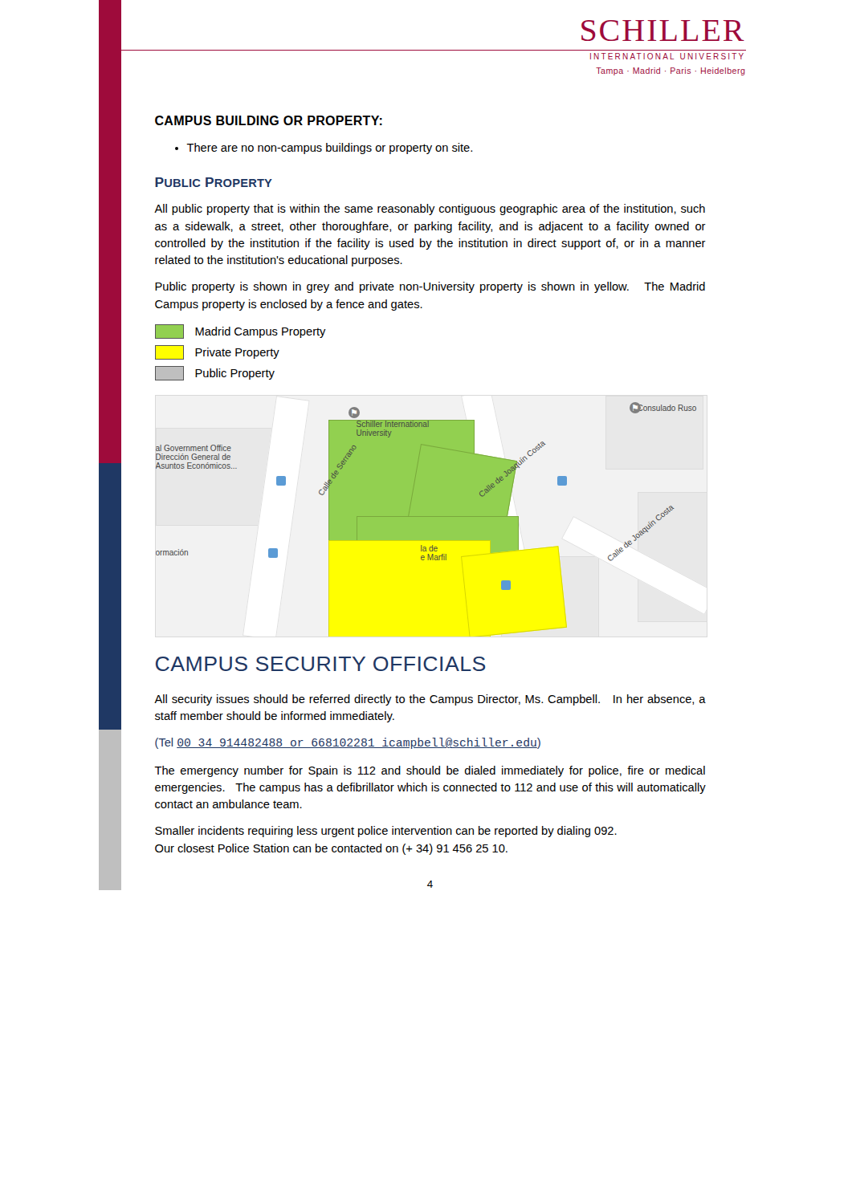SCHILLER
INTERNATIONAL UNIVERSITY
Tampa · Madrid · Paris · Heidelberg
CAMPUS BUILDING OR PROPERTY:
There are no non-campus buildings or property on site.
PUBLIC PROPERTY
All public property that is within the same reasonably contiguous geographic area of the institution, such as a sidewalk, a street, other thoroughfare, or parking facility, and is adjacent to a facility owned or controlled by the institution if the facility is used by the institution in direct support of, or in a manner related to the institution's educational purposes.
Public property is shown in grey and private non-University property is shown in yellow. The Madrid Campus property is enclosed by a fence and gates.
Madrid Campus Property
Private Property
Public Property
Schiller International
University
Calle de Serrano
Calle de Joaquín Costa
Calle de Joaquín Costa
Consulado Ruso
al Government Office
Dirección General de
Asuntos Económicos...
ormación
la de
e Marfil
⚑
⚑
CAMPUS SECURITY OFFICIALS
All security issues should be referred directly to the Campus Director, Ms. Campbell. In her absence, a staff member should be informed immediately.
(Tel 00 34 914482488 or 668102281 icampbell@schiller.edu)
The emergency number for Spain is 112 and should be dialed immediately for police, fire or medical emergencies. The campus has a defibrillator which is connected to 112 and use of this will automatically contact an ambulance team.
Smaller incidents requiring less urgent police intervention can be reported by dialing 092.
Our closest Police Station can be contacted on (+ 34) 91 456 25 10.
4